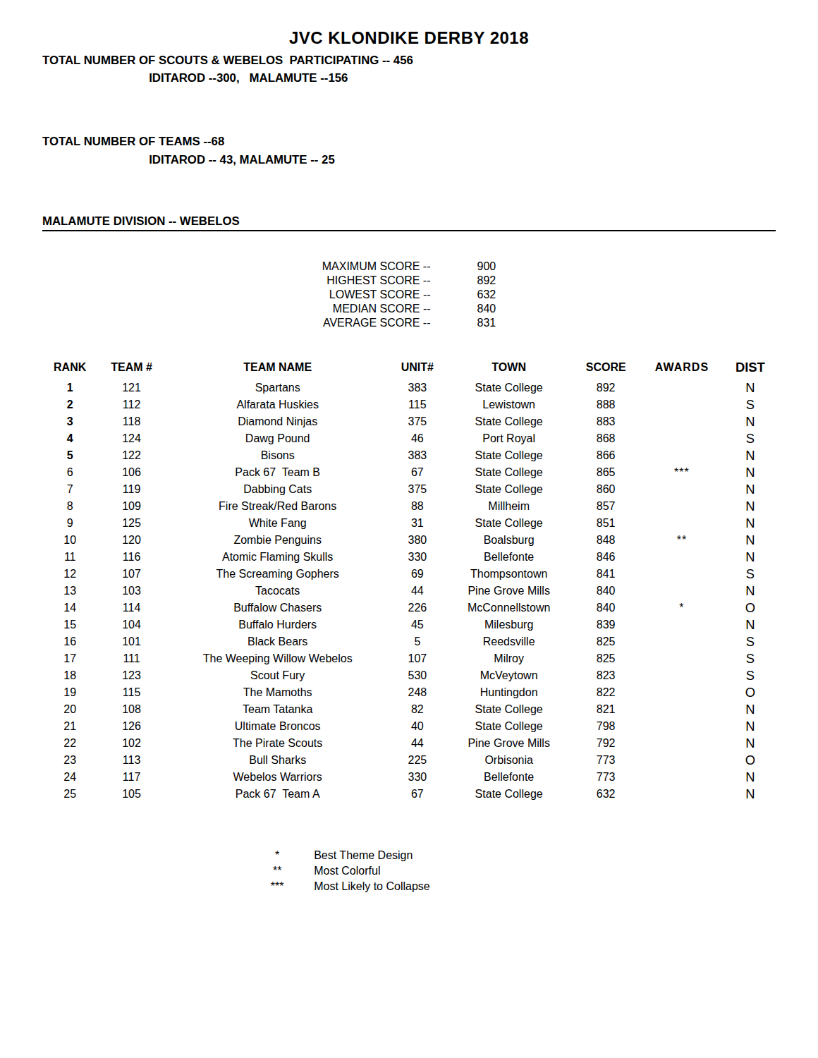JVC KLONDIKE DERBY 2018
TOTAL NUMBER OF SCOUTS & WEBELOS PARTICIPATING -- 456 IDITAROD --300, MALAMUTE --156
TOTAL NUMBER OF TEAMS --68 IDITAROD -- 43, MALAMUTE -- 25
MALAMUTE DIVISION -- WEBELOS
| MAXIMUM SCORE -- | 900 |
| HIGHEST SCORE -- | 892 |
| LOWEST SCORE -- | 632 |
| MEDIAN SCORE -- | 840 |
| AVERAGE SCORE -- | 831 |
| RANK | TEAM # | TEAM NAME | UNIT# | TOWN | SCORE | AWARDS | DIST |
| --- | --- | --- | --- | --- | --- | --- | --- |
| 1 | 121 | Spartans | 383 | State College | 892 | | N |
| 2 | 112 | Alfarata Huskies | 115 | Lewistown | 888 | | S |
| 3 | 118 | Diamond Ninjas | 375 | State College | 883 | | N |
| 4 | 124 | Dawg Pound | 46 | Port Royal | 868 | | S |
| 5 | 122 | Bisons | 383 | State College | 866 | | N |
| 6 | 106 | Pack 67 Team B | 67 | State College | 865 | *** | N |
| 7 | 119 | Dabbing Cats | 375 | State College | 860 | | N |
| 8 | 109 | Fire Streak/Red Barons | 88 | Millheim | 857 | | N |
| 9 | 125 | White Fang | 31 | State College | 851 | | N |
| 10 | 120 | Zombie Penguins | 380 | Boalsburg | 848 | ** | N |
| 11 | 116 | Atomic Flaming Skulls | 330 | Bellefonte | 846 | | N |
| 12 | 107 | The Screaming Gophers | 69 | Thompsontown | 841 | | S |
| 13 | 103 | Tacocats | 44 | Pine Grove Mills | 840 | | N |
| 14 | 114 | Buffalow Chasers | 226 | McConnellstown | 840 | * | O |
| 15 | 104 | Buffalo Hurders | 45 | Milesburg | 839 | | N |
| 16 | 101 | Black Bears | 5 | Reedsville | 825 | | S |
| 17 | 111 | The Weeping Willow Webelos | 107 | Milroy | 825 | | S |
| 18 | 123 | Scout Fury | 530 | McVeytown | 823 | | S |
| 19 | 115 | The Mamoths | 248 | Huntingdon | 822 | | O |
| 20 | 108 | Team Tatanka | 82 | State College | 821 | | N |
| 21 | 126 | Ultimate Broncos | 40 | State College | 798 | | N |
| 22 | 102 | The Pirate Scouts | 44 | Pine Grove Mills | 792 | | N |
| 23 | 113 | Bull Sharks | 225 | Orbisonia | 773 | | O |
| 24 | 117 | Webelos Warriors | 330 | Bellefonte | 773 | | N |
| 25 | 105 | Pack 67 Team A | 67 | State College | 632 | | N |
| * | Best Theme Design |
| ** | Most Colorful |
| *** | Most Likely to Collapse |